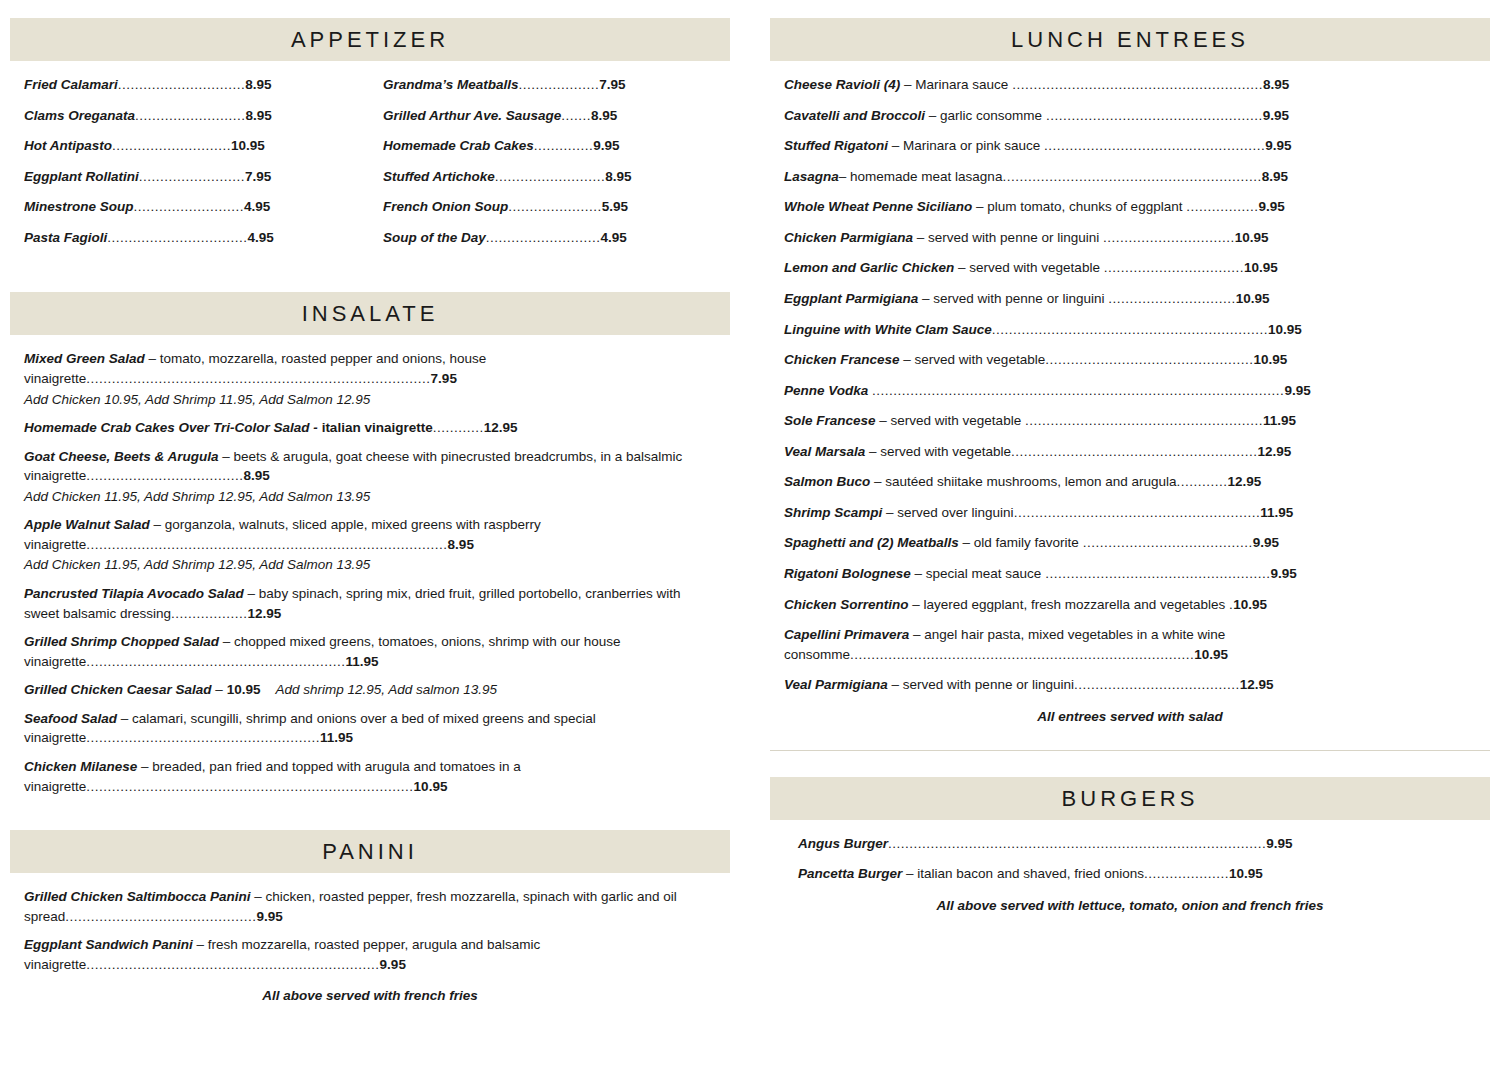Appetizer
Fried Calamari.............................. 8.95
Grandma’s Meatballs................... 7.95
Clams Oreganata.......................... 8.95
Grilled Arthur Ave. Sausage....... 8.95
Hot Antipasto............................ 10.95
Homemade Crab Cakes.............. 9.95
Eggplant Rollatini......................... 7.95
Stuffed Artichoke.......................... 8.95
Minestrone Soup.......................... 4.95
French Onion Soup...................... 5.95
Pasta Fagioli................................. 4.95
Soup of the Day........................... 4.95
Insalate
Mixed Green Salad – tomato, mozzarella, roasted pepper and onions, house vinaigrette................................................................................. 7.95 Add Chicken 10.95, Add Shrimp 11.95, Add Salmon 12.95
Homemade Crab Cakes Over Tri-Color Salad - italian vinaigrette............ 12.95
Goat Cheese, Beets & Arugula – beets & arugula, goat cheese with pinecrusted breadcrumbs, in a balsalmic vinaigrette..................................... 8.95 Add Chicken 11.95, Add Shrimp 12.95, Add Salmon 13.95
Apple Walnut Salad – gorganzola, walnuts, sliced apple, mixed greens with raspberry vinaigrette..................................................................................... 8.95 Add Chicken 11.95, Add Shrimp 12.95, Add Salmon 13.95
Pancrusted Tilapia Avocado Salad – baby spinach, spring mix, dried fruit, grilled portobello, cranberries with sweet balsamic dressing.................. 12.95
Grilled Shrimp Chopped Salad – chopped mixed greens, tomatoes, onions, shrimp with our house vinaigrette............................................................. 11.95
Grilled Chicken Caesar Salad – 10.95 Add shrimp 12.95, Add salmon 13.95
Seafood Salad – calamari, scungilli, shrimp and onions over a bed of mixed greens and special vinaigrette....................................................... 11.95
Chicken Milanese – breaded, pan fried and topped with arugula and tomatoes in a vinaigrette............................................................................. 10.95
Panini
Grilled Chicken Saltimbocca Panini – chicken, roasted pepper, fresh mozzarella, spinach with garlic and oil spread............................................. 9.95
Eggplant Sandwich Panini – fresh mozzarella, roasted pepper, arugula and balsamic vinaigrette..................................................................... 9.95
All above served with french fries
Lunch Entrees
Cheese Ravioli (4) – Marinara sauce ........................................................... 8.95
Cavatelli and Broccoli – garlic consomme ................................................... 9.95
Stuffed Rigatoni – Marinara or pink sauce .................................................... 9.95
Lasagna– homemade meat lasagna............................................................. 8.95
Whole Wheat Penne Siciliano – plum tomato, chunks of eggplant ................. 9.95
Chicken Parmigiana – served with penne or linguini ............................... 10.95
Lemon and Garlic Chicken – served with vegetable ................................. 10.95
Eggplant Parmigiana – served with penne or linguini .............................. 10.95
Linguine with White Clam Sauce................................................................. 10.95
Chicken Francese – served with vegetable................................................. 10.95
Penne Vodka ................................................................................................. 9.95
Sole Francese – served with vegetable ........................................................ 11.95
Veal Marsala – served with vegetable.......................................................... 12.95
Salmon Buco – sautéed shiitake mushrooms, lemon and arugula............ 12.95
Shrimp Scampi – served over linguini.......................................................... 11.95
Spaghetti and (2) Meatballs – old family favorite ........................................ 9.95
Rigatoni Bolognese – special meat sauce ..................................................... 9.95
Chicken Sorrentino – layered eggplant, fresh mozzarella and vegetables . 10.95
Capellini Primavera – angel hair pasta, mixed vegetables in a white wine consomme................................................................................. 10.95
Veal Parmigiana – served with penne or linguini....................................... 12.95
All entrees served with salad
Burgers
Angus Burger......................................................................................... 9.95
Pancetta Burger – italian bacon and shaved, fried onions.................... 10.95
All above served with lettuce, tomato, onion and french fries